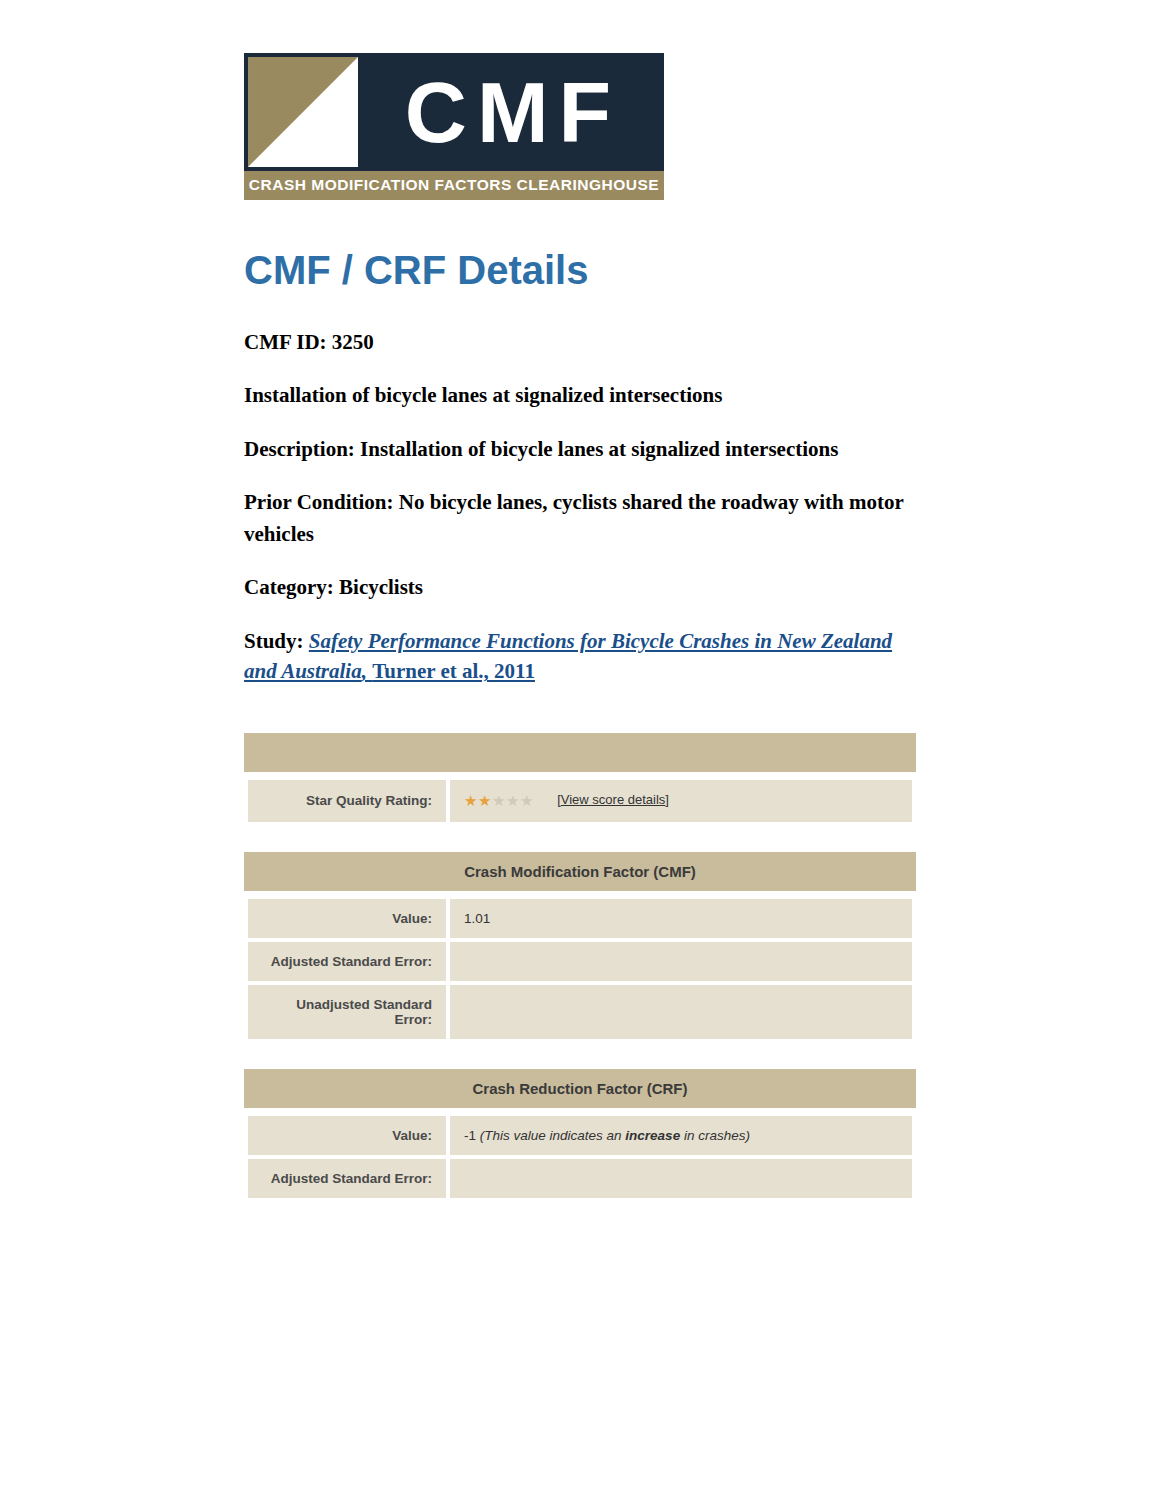CMF
CRASH MODIFICATION FACTORS CLEARINGHOUSE
CMF / CRF Details
CMF ID: 3250
Installation of bicycle lanes at signalized intersections
Description: Installation of bicycle lanes at signalized intersections
Prior Condition: No bicycle lanes, cyclists shared the roadway with motor vehicles
Category: Bicyclists
Study: Safety Performance Functions for Bicycle Crashes in New Zealand and Australia, Turner et al., 2011
| Star Quality Rating: | ★ ★ ★ ★ ★ [ View score details ] |
Crash Modification Factor (CMF)
| Value: | 1.01 |
| Adjusted Standard Error: | |
| Unadjusted Standard Error: | |
Crash Reduction Factor (CRF)
| Value: | -1 (This value indicates an increase in crashes) |
| Adjusted Standard Error: | |